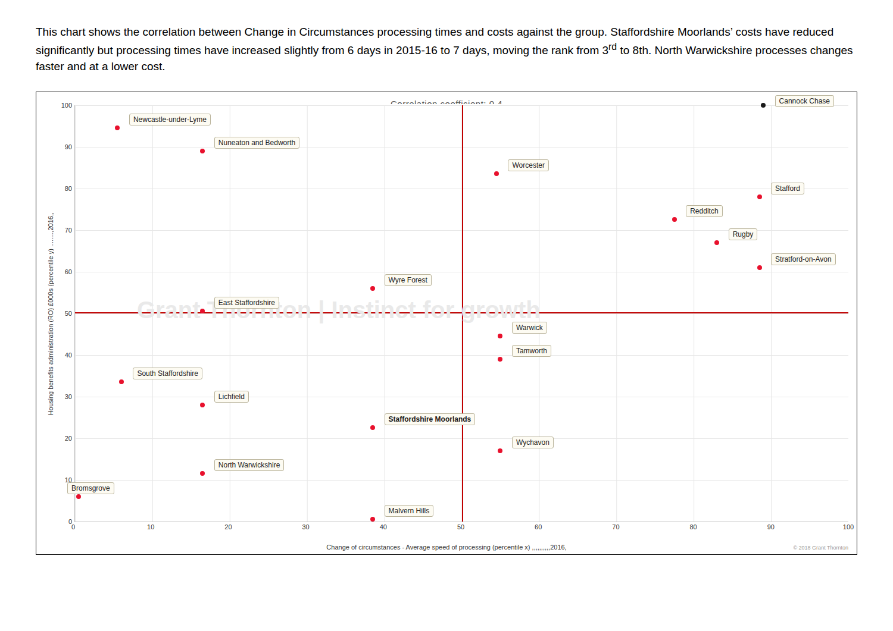This chart shows the correlation between Change in Circumstances processing times and costs against the group. Staffordshire Moorlands’ costs have reduced significantly but processing times have increased slightly from 6 days in 2015-16 to 7 days, moving the rank from 3rd to 8th. North Warwickshire processes changes faster and at a lower cost.
Correlation coefficient: 0.4
Housing benefits administration (RO) £000s (percentile y) ........,2016,,
100 90 80 70 60 50 40 30 20 10 0
Grant Thornton | Instinct for growth
Cannock Chase
Newcastle-under-Lyme
Nuneaton and Bedworth
Worcester
Stafford
Redditch
Rugby
Stratford-on-Avon
Wyre Forest
East Staffordshire
Warwick
Tamworth
South Staffordshire
Lichfield
Staffordshire Moorlands
Wychavon
North Warwickshire
Bromsgrove
Malvern Hills
0 10 20 30 40 50 60 70 80 90 100
Change of circumstances - Average speed of processing (percentile x) ,,,,,,,,,,2016,
© 2018 Grant Thornton